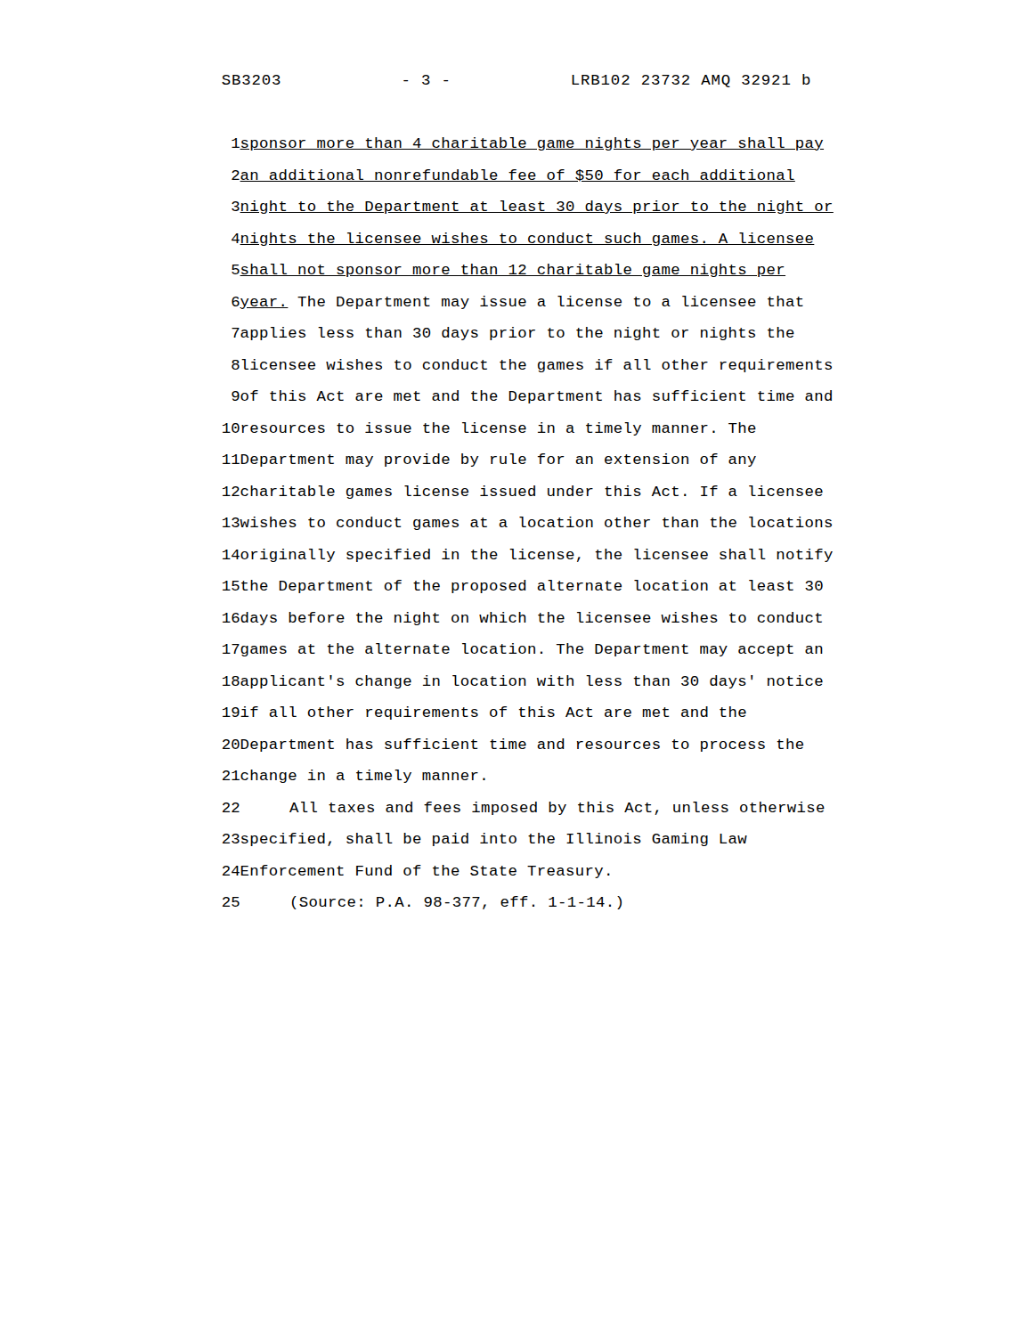SB3203 - 3 - LRB102 23732 AMQ 32921 b
| 1 | sponsor more than 4 charitable game nights per year shall pay |
| 2 | an additional nonrefundable fee of $50 for each additional |
| 3 | night to the Department at least 30 days prior to the night or |
| 4 | nights the licensee wishes to conduct such games. A licensee |
| 5 | shall not sponsor more than 12 charitable game nights per |
| 6 | year. The Department may issue a license to a licensee that |
| 7 | applies less than 30 days prior to the night or nights the |
| 8 | licensee wishes to conduct the games if all other requirements |
| 9 | of this Act are met and the Department has sufficient time and |
| 10 | resources to issue the license in a timely manner. The |
| 11 | Department may provide by rule for an extension of any |
| 12 | charitable games license issued under this Act. If a licensee |
| 13 | wishes to conduct games at a location other than the locations |
| 14 | originally specified in the license, the licensee shall notify |
| 15 | the Department of the proposed alternate location at least 30 |
| 16 | days before the night on which the licensee wishes to conduct |
| 17 | games at the alternate location. The Department may accept an |
| 18 | applicant's change in location with less than 30 days' notice |
| 19 | if all other requirements of this Act are met and the |
| 20 | Department has sufficient time and resources to process the |
| 21 | change in a timely manner. |
| 22 | All taxes and fees imposed by this Act, unless otherwise |
| 23 | specified, shall be paid into the Illinois Gaming Law |
| 24 | Enforcement Fund of the State Treasury. |
| 25 | (Source: P.A. 98-377, eff. 1-1-14.) |